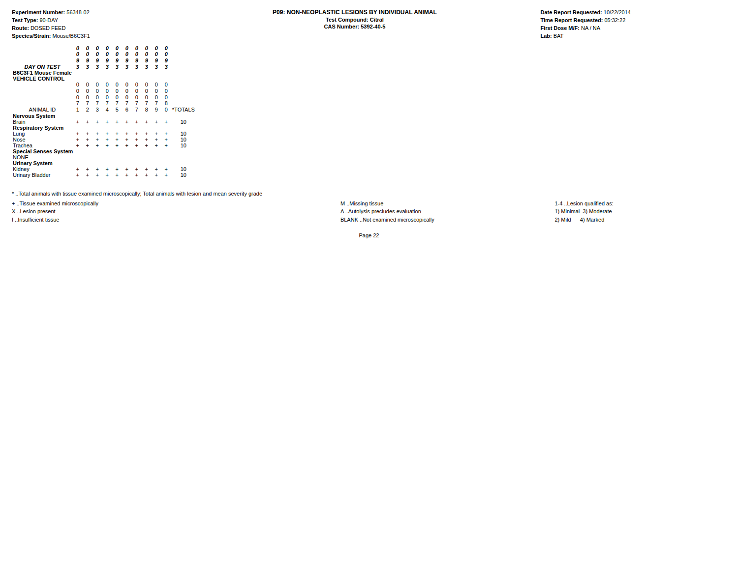Experiment Number: 56348-02
Test Type: 90-DAY
Route: DOSED FEED
Species/Strain: Mouse/B6C3F1
P09: NON-NEOPLASTIC LESIONS BY INDIVIDUAL ANIMAL
Test Compound: Citral
CAS Number: 5392-40-5
Date Report Requested: 10/22/2014
Time Report Requested: 05:32:22
First Dose M/F: NA / NA
Lab: BAT
| DAY ON TEST | 0 0 9 3 | 0 0 9 3 | 0 0 9 3 | 0 0 9 3 | 0 0 9 3 | 0 0 9 3 | 0 0 9 3 | 0 0 9 3 | 0 0 9 3 | 0 0 9 3 | |
| B6C3F1 Mouse Female VEHICLE CONTROL | | |
| ANIMAL ID | 0 0 0 7 1 | 0 0 0 7 2 | 0 0 0 7 3 | 0 0 0 7 4 | 0 0 0 7 5 | 0 0 0 7 6 | 0 0 0 7 7 | 0 0 0 7 8 | 0 0 0 7 9 | 0 0 0 8 0 | *TOTALS |
| Nervous System |
| Brain | + | + | + | + | + | + | + | + | + | + | 10 |
| Respiratory System |
| Lung | + | + | + | + | + | + | + | + | + | + | 10 |
| Nose | + | + | + | + | + | + | + | + | + | + | 10 |
| Trachea | + | + | + | + | + | + | + | + | + | + | 10 |
| Special Senses System |
| NONE | | |
| Urinary System |
| Kidney | + | + | + | + | + | + | + | + | + | + | 10 |
| Urinary Bladder | + | + | + | + | + | + | + | + | + | + | 10 |
* ..Total animals with tissue examined microscopically; Total animals with lesion and mean severity grade
+ ..Tissue examined microscopically
X ..Lesion present
I ..Insufficient tissue
M ..Missing tissue
A ..Autolysis precludes evaluation
BLANK ..Not examined microscopically
1-4 ..Lesion qualified as:
1) Minimal 3) Moderate
2) Mild 4) Marked
Page 22